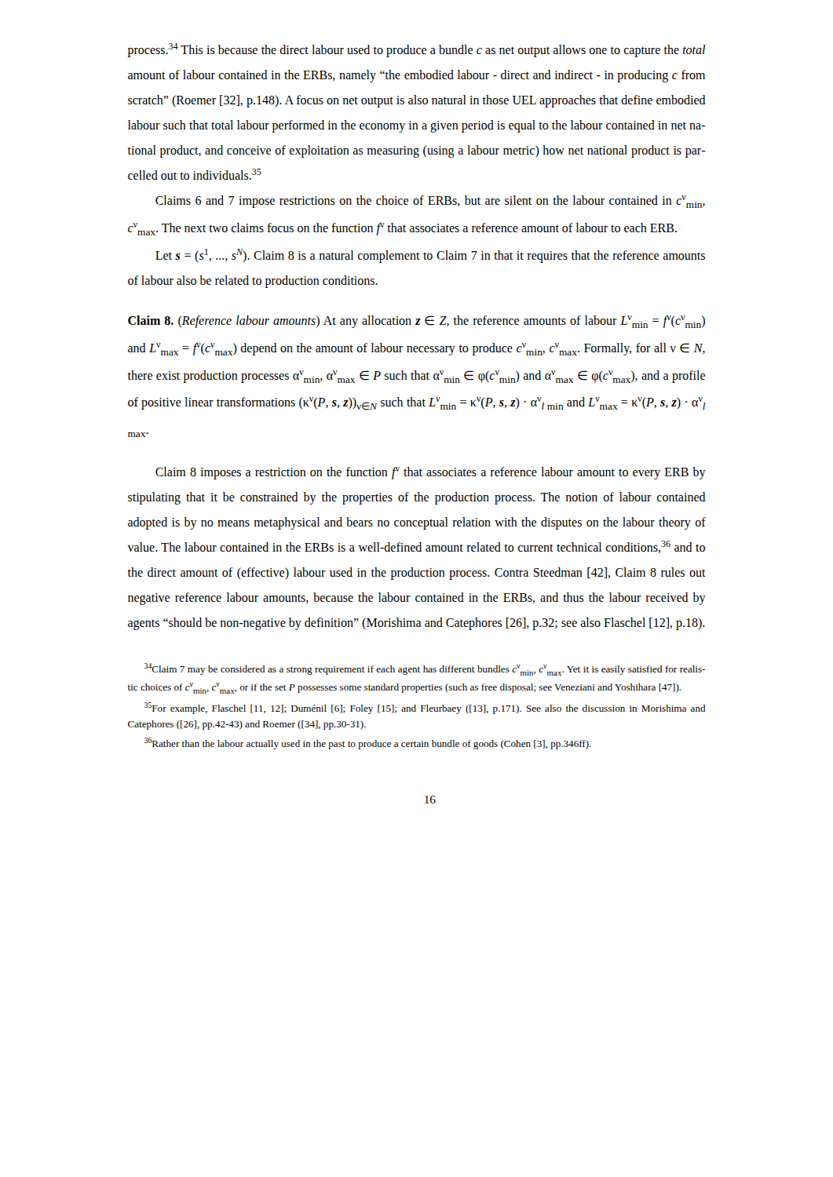process.34 This is because the direct labour used to produce a bundle c as net output allows one to capture the total amount of labour contained in the ERBs, namely “the embodied labour - direct and indirect - in producing c from scratch” (Roemer [32], p.148). A focus on net output is also natural in those UEL approaches that define embodied labour such that total labour performed in the economy in a given period is equal to the labour contained in net national product, and conceive of exploitation as measuring (using a labour metric) how net national product is parcelled out to individuals.35
Claims 6 and 7 impose restrictions on the choice of ERBs, but are silent on the labour contained in cνmin, cνmax. The next two claims focus on the function fν that associates a reference amount of labour to each ERB.
Let s = (s1, ..., sN). Claim 8 is a natural complement to Claim 7 in that it requires that the reference amounts of labour also be related to production conditions.
Claim 8. (Reference labour amounts) At any allocation z ∈ Z, the reference amounts of labour Lνmin = fν(cνmin) and Lνmax = fν(cνmax) depend on the amount of labour necessary to produce cνmin, cνmax. Formally, for all ν ∈ N, there exist production processes ανmin, ανmax ∈ P such that ανmin ∈ φ(cνmin) and ανmax ∈ φ(cνmax), and a profile of positive linear transformations (κν(P, s, z))ν∈N such that Lνmin = κν(P, s, z) · ανl min and Lνmax = κν(P, s, z) · ανl max.
Claim 8 imposes a restriction on the function fν that associates a reference labour amount to every ERB by stipulating that it be constrained by the properties of the production process. The notion of labour contained adopted is by no means metaphysical and bears no conceptual relation with the disputes on the labour theory of value. The labour contained in the ERBs is a well-defined amount related to current technical conditions,36 and to the direct amount of (effective) labour used in the production process. Contra Steedman [42], Claim 8 rules out negative reference labour amounts, because the labour contained in the ERBs, and thus the labour received by agents “should be non-negative by definition” (Morishima and Catephores [26], p.32; see also Flaschel [12], p.18).
34Claim 7 may be considered as a strong requirement if each agent has different bundles cνmin, cνmax. Yet it is easily satisfied for realistic choices of cνmin, cνmax, or if the set P possesses some standard properties (such as free disposal; see Veneziani and Yoshihara [47]).
35For example, Flaschel [11, 12]; Duménil [6]; Foley [15]; and Fleurbaey ([13], p.171). See also the discussion in Morishima and Catephores ([26], pp.42-43) and Roemer ([34], pp.30-31).
36Rather than the labour actually used in the past to produce a certain bundle of goods (Cohen [3], pp.346ff).
16